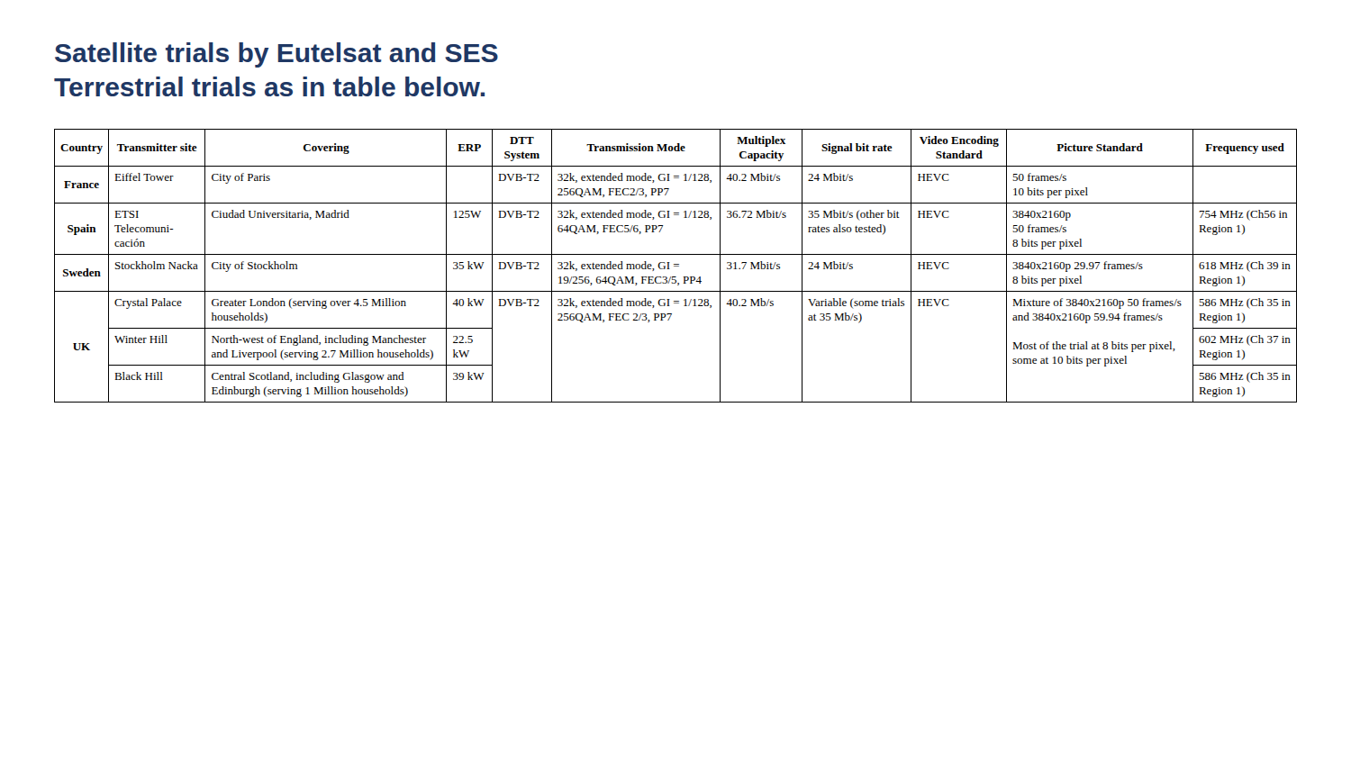Satellite trials by Eutelsat and SES Terrestrial trials as in table below.
| Country | Transmitter site | Covering | ERP | DTT System | Transmission Mode | Multiplex Capacity | Signal bit rate | Video Encoding Standard | Picture Standard | Frequency used |
| --- | --- | --- | --- | --- | --- | --- | --- | --- | --- | --- |
| France | Eiffel Tower | City of Paris | | DVB-T2 | 32k, extended mode, GI = 1/128, 256QAM, FEC2/3, PP7 | 40.2 Mbit/s | 24 Mbit/s | HEVC | 50 frames/s 10 bits per pixel | |
| Spain | ETSI Telecomuni-cación | Ciudad Universitaria, Madrid | 125W | DVB-T2 | 32k, extended mode, GI = 1/128, 64QAM, FEC5/6, PP7 | 36.72 Mbit/s | 35 Mbit/s (other bit rates also tested) | HEVC | 3840x2160p 50 frames/s 8 bits per pixel | 754 MHz (Ch56 in Region 1) |
| Sweden | Stockholm Nacka | City of Stockholm | 35 kW | DVB-T2 | 32k, extended mode, GI = 19/256, 64QAM, FEC3/5, PP4 | 31.7 Mbit/s | 24 Mbit/s | HEVC | 3840x2160p 29.97 frames/s 8 bits per pixel | 618 MHz (Ch 39 in Region 1) |
| UK | Crystal Palace | Greater London (serving over 4.5 Million households) | 40 kW | DVB-T2 | 32k, extended mode, GI = 1/128, 256QAM, FEC 2/3, PP7 | 40.2 Mb/s | Variable (some trials at 35 Mb/s) | HEVC | Mixture of 3840x2160p 50 frames/s and 3840x2160p 59.94 frames/s Most of the trial at 8 bits per pixel, some at 10 bits per pixel | 586 MHz (Ch 35 in Region 1) |
| Winter Hill | North-west of England, including Manchester and Liverpool (serving 2.7 Million households) | 22.5 kW | 602 MHz (Ch 37 in Region 1) |
| Black Hill | Central Scotland, including Glasgow and Edinburgh (serving 1 Million households) | 39 kW | 586 MHz (Ch 35 in Region 1) |